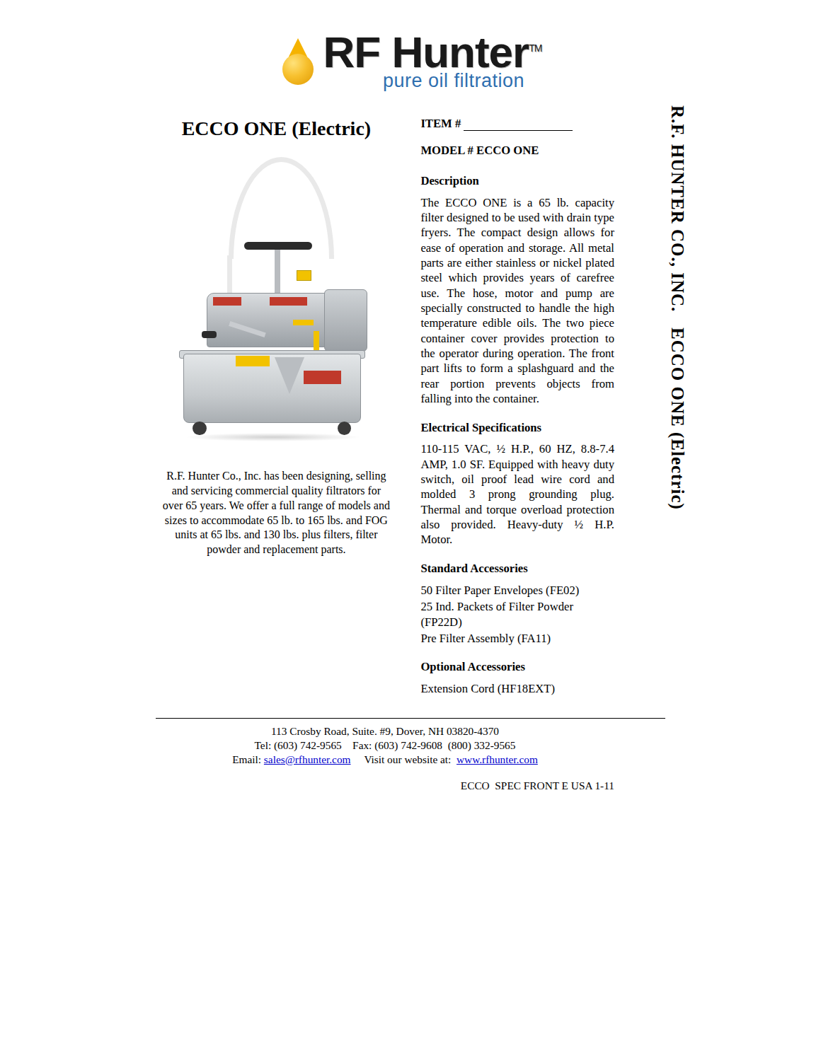RF HunterTM
pure oil filtration
R.F. HUNTER CO., INC. ECCO ONE (Electric)
ECCO ONE (Electric)
R.F. Hunter Co., Inc. has been designing, selling and servicing commercial quality filtrators for over 65 years. We offer a full range of models and sizes to accommodate 65 lb. to 165 lbs. and FOG units at 65 lbs. and 130 lbs. plus filters, filter powder and replacement parts.
ITEM #
MODEL # ECCO ONE
Description
The ECCO ONE is a 65 lb. capacity filter designed to be used with drain type fryers. The compact design allows for ease of operation and storage. All metal parts are either stainless or nickel plated steel which provides years of carefree use. The hose, motor and pump are specially constructed to handle the high temperature edible oils. The two piece container cover provides protection to the operator during operation. The front part lifts to form a splashguard and the rear portion prevents objects from falling into the container.
Electrical Specifications
110-115 VAC, ½ H.P., 60 HZ, 8.8-7.4 AMP, 1.0 SF. Equipped with heavy duty switch, oil proof lead wire cord and molded 3 prong grounding plug. Thermal and torque overload protection also provided. Heavy-duty ½ H.P. Motor.
Standard Accessories
50 Filter Paper Envelopes (FE02)
25 Ind. Packets of Filter Powder (FP22D)
Pre Filter Assembly (FA11)
Optional Accessories
Extension Cord (HF18EXT)
113 Crosby Road, Suite. #9, Dover, NH 03820-4370
Tel: (603) 742-9565 Fax: (603) 742-9608 (800) 332-9565
Email: sales@rfhunter.com Visit our website at: www.rfhunter.com
ECCO SPEC FRONT E USA 1-11